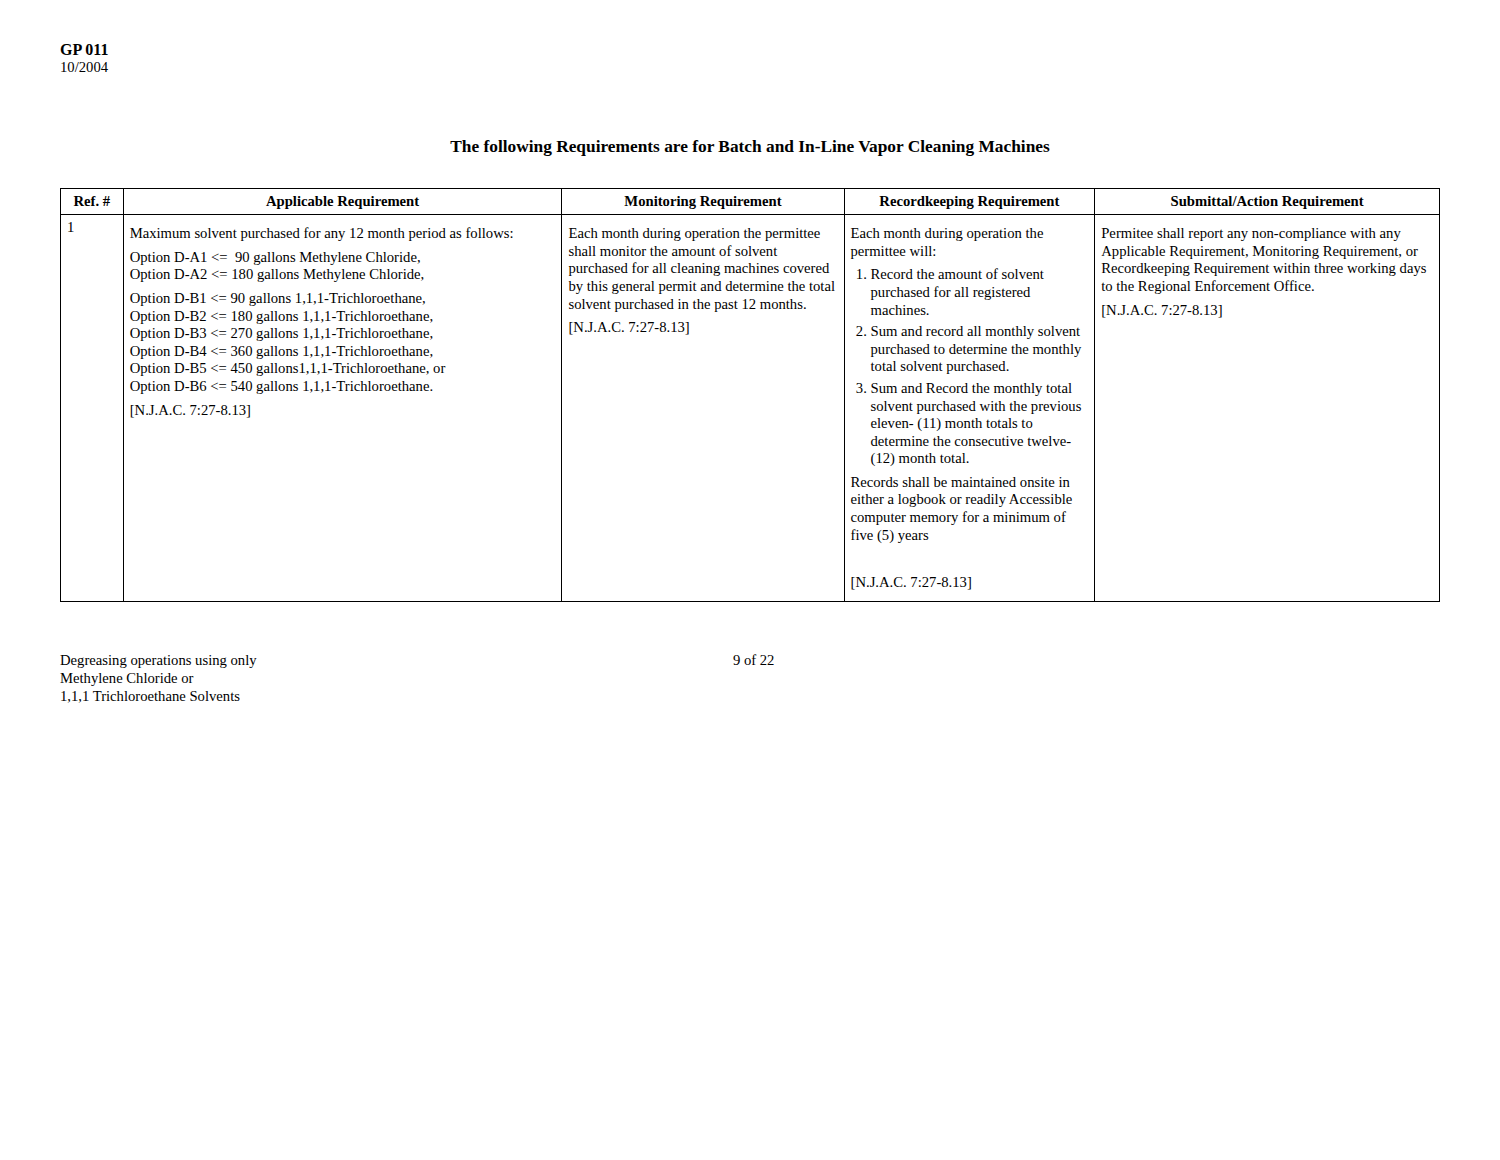GP 011
10/2004
The following Requirements are for Batch and In-Line Vapor Cleaning Machines
| Ref. # | Applicable Requirement | Monitoring Requirement | Recordkeeping Requirement | Submittal/Action Requirement |
| --- | --- | --- | --- | --- |
| 1 | Maximum solvent purchased for any 12 month period as follows: Option D-A1 <= 90 gallons Methylene Chloride, Option D-A2 <= 180 gallons Methylene Chloride, Option D-B1 <= 90 gallons 1,1,1-Trichloroethane, Option D-B2 <= 180 gallons 1,1,1-Trichloroethane, Option D-B3 <= 270 gallons 1,1,1-Trichloroethane, Option D-B4 <= 360 gallons 1,1,1-Trichloroethane, Option D-B5 <= 450 gallons1,1,1-Trichloroethane, or Option D-B6 <= 540 gallons 1,1,1-Trichloroethane. [N.J.A.C. 7:27-8.13] | Each month during operation the permittee shall monitor the amount of solvent purchased for all cleaning machines covered by this general permit and determine the total solvent purchased in the past 12 months. [N.J.A.C. 7:27-8.13] | Each month during operation the permittee will: Record the amount of solvent purchased for all registered machines. Sum and record all monthly solvent purchased to determine the monthly total solvent purchased. Sum and Record the monthly total solvent purchased with the previous eleven- (11) month totals to determine the consecutive twelve- (12) month total. Records shall be maintained onsite in either a logbook or readily Accessible computer memory for a minimum of five (5) years [N.J.A.C. 7:27-8.13] | Permitee shall report any non-compliance with any Applicable Requirement, Monitoring Requirement, or Recordkeeping Requirement within three working days to the Regional Enforcement Office. [N.J.A.C. 7:27-8.13] |
Degreasing operations using only
Methylene Chloride or
1,1,1 Trichloroethane Solvents 9 of 22